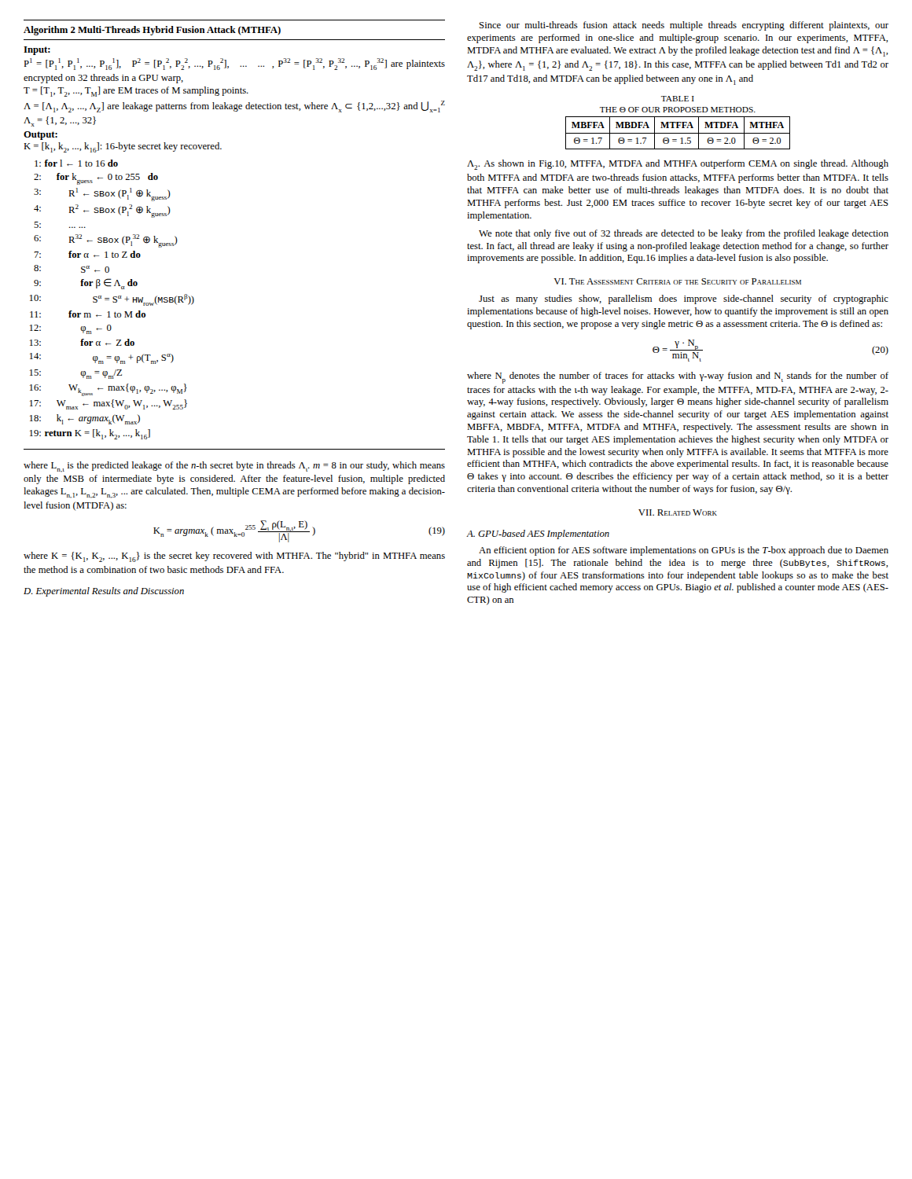Algorithm 2 Multi-Threads Hybrid Fusion Attack (MTHFA)
Input:
P1 = [P11, P11, ..., P161], P2 = [P12, P22, ..., P162], ... ... , P32 = [P132, P232, ..., P1632] are plaintexts encrypted on 32 threads in a GPU warp,
T = [T1, T2, ..., TM] are EM traces of M sampling points.
Λ = [Λ1, Λ2, ..., ΛZ] are leakage patterns from leakage detection test, where Λx ⊂ {1,2,...,32} and ⋃x=1Z Λx = {1, 2, ..., 32}
Output:
K = [k1, k2, ..., k16]: 16-byte secret key recovered.
for l ← 1 to 16 do
for kguess ← 0 to 255 do
R1 ← SBox (Pl1 ⊕ kguess)
R2 ← SBox (Pl2 ⊕ kguess)
... ...
R32 ← SBox (Pl32 ⊕ kguess)
for α ← 1 to Z do
Sα ← 0
for β ∈ Λα do
Sα = Sα + HWrow(MSB(Rβ))
for m ← 1 to M do
φm ← 0
for α ← Z do
φm = φm + ρ(Tm, Sα)
φm = φm/Z
Wkguess ← max{φ1, φ2, ..., φM}
Wmax ← max{W0, W1, ..., W255}
kl ← argmaxk(Wmax)
return K = [k1, k2, ..., k16]
where Ln,ι is the predicted leakage of the n-th secret byte in threads Λι. m = 8 in our study, which means only the MSB of intermediate byte is considered. After the feature-level fusion, multiple predicted leakages Ln,1, Ln,2, Ln,3, ... are calculated. Then, multiple CEMA are performed before making a decision-level fusion (MTDFA) as:
Kn = argmaxk ( maxk=0255 ∑ι ρ(Ln,ι, E)|Λ| ) (19)
where K = {K1, K2, ..., K16} is the secret key recovered with MTHFA. The "hybrid" in MTHFA means the method is a combination of two basic methods DFA and FFA.
D. Experimental Results and Discussion
Since our multi-threads fusion attack needs multiple threads encrypting different plaintexts, our experiments are performed in one-slice and multiple-group scenario. In our experiments, MTFFA, MTDFA and MTHFA are evaluated. We extract Λ by the profiled leakage detection test and find Λ = {Λ1, Λ2}, where Λ1 = {1, 2} and Λ2 = {17, 18}. In this case, MTFFA can be applied between Td1 and Td2 or Td17 and Td18, and MTDFA can be applied between any one in Λ1 and
TABLE I
THE Θ OF OUR PROPOSED METHODS.
| MBFFA | MBDFA | MTFFA | MTDFA | MTHFA |
| --- | --- | --- | --- | --- |
| Θ = 1.7 | Θ = 1.7 | Θ = 1.5 | Θ = 2.0 | Θ = 2.0 |
Λ2. As shown in Fig.10, MTFFA, MTDFA and MTHFA outperform CEMA on single thread. Although both MTFFA and MTDFA are two-threads fusion attacks, MTFFA performs better than MTDFA. It tells that MTFFA can make better use of multi-threads leakages than MTDFA does. It is no doubt that MTHFA performs best. Just 2,000 EM traces suffice to recover 16-byte secret key of our target AES implementation.
We note that only five out of 32 threads are detected to be leaky from the profiled leakage detection test. In fact, all thread are leaky if using a non-profiled leakage detection method for a change, so further improvements are possible. In addition, Equ.16 implies a data-level fusion is also possible.
VI. The Assessment Criteria of the Security of Parallelism
Just as many studies show, parallelism does improve side-channel security of cryptographic implementations because of high-level noises. However, how to quantify the improvement is still an open question. In this section, we propose a very single metric Θ as a assessment criteria. The Θ is defined as:
Θ = γ · Np minι Nι (20)
where Np denotes the number of traces for attacks with γ-way fusion and Nι stands for the number of traces for attacks with the ι-th way leakage. For example, the MTFFA, MTD-FA, MTHFA are 2-way, 2-way, 4-way fusions, respectively. Obviously, larger Θ means higher side-channel security of parallelism against certain attack. We assess the side-channel security of our target AES implementation against MBFFA, MBDFA, MTFFA, MTDFA and MTHFA, respectively. The assessment results are shown in Table 1. It tells that our target AES implementation achieves the highest security when only MTDFA or MTHFA is possible and the lowest security when only MTFFA is available. It seems that MTFFA is more efficient than MTHFA, which contradicts the above experimental results. In fact, it is reasonable because Θ takes γ into account. Θ describes the efficiency per way of a certain attack method, so it is a better criteria than conventional criteria without the number of ways for fusion, say Θ/γ.
VII. Related Work
A. GPU-based AES Implementation
An efficient option for AES software implementations on GPUs is the T-box approach due to Daemen and Rijmen [15]. The rationale behind the idea is to merge three (SubBytes, ShiftRows, MixColumns) of four AES transformations into four independent table lookups so as to make the best use of high efficient cached memory access on GPUs. Biagio et al. published a counter mode AES (AES-CTR) on an